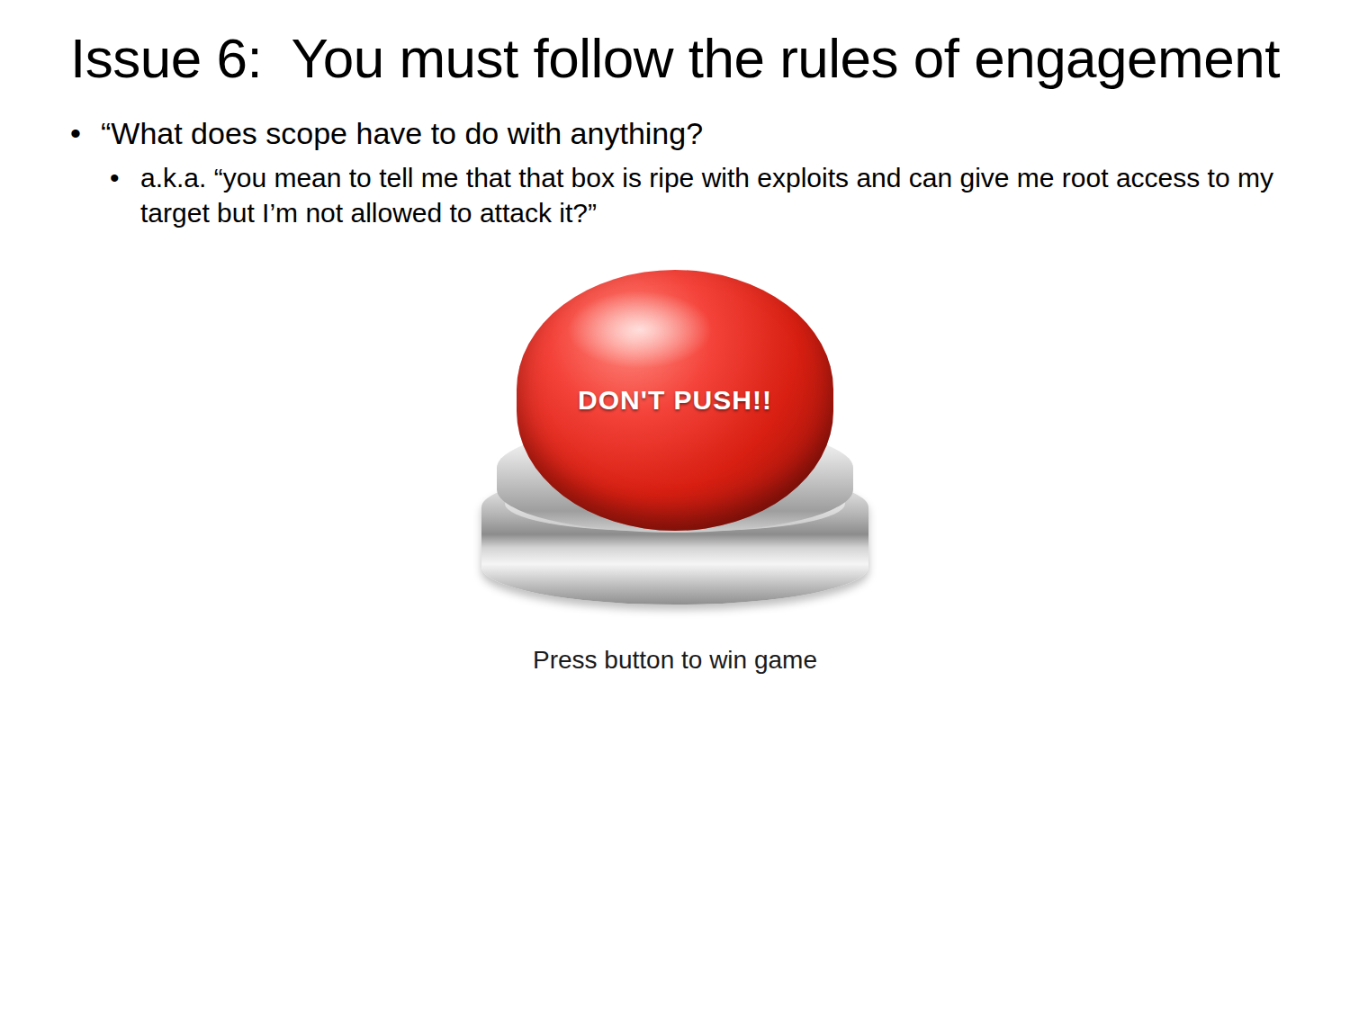Issue 6: You must follow the rules of engagement
“What does scope have to do with anything?
a.k.a. “you mean to tell me that that box is ripe with exploits and can give me root access to my target but I’m not allowed to attack it?”
DON'T PUSH!!
Press button to win game